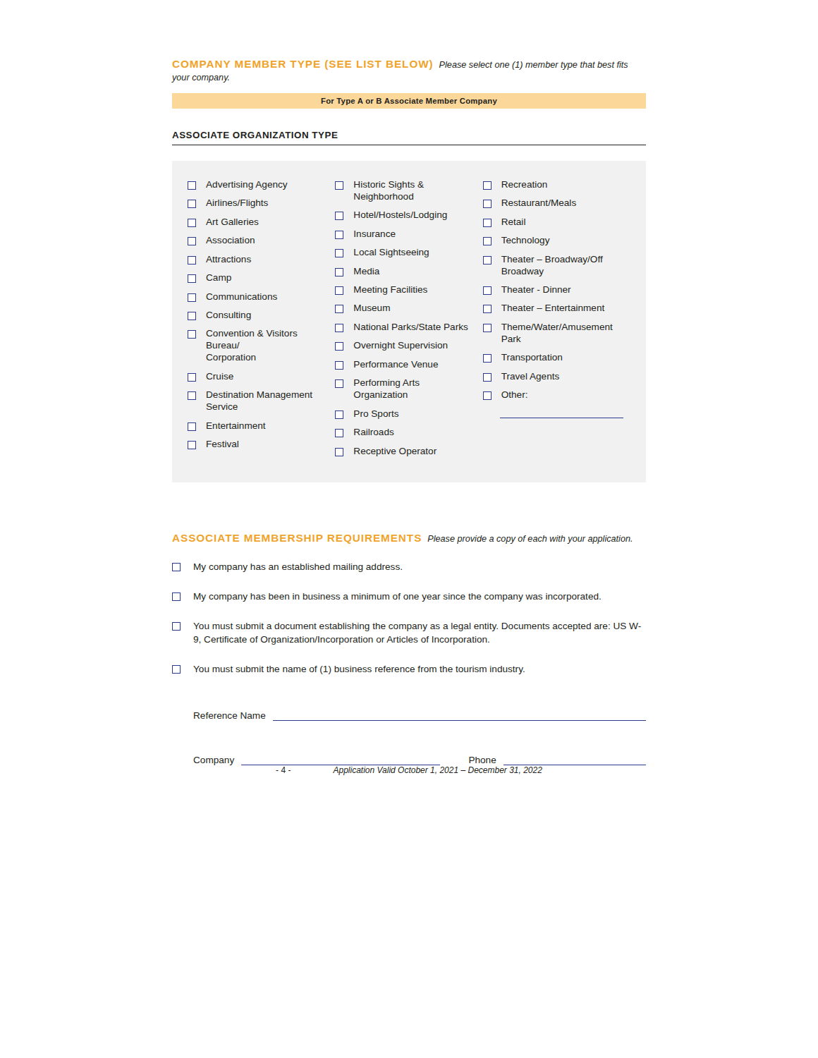Company Member Type (see list below) Please select one (1) member type that best fits your company.
For Type A or B Associate Member Company
ASSOCIATE ORGANIZATION TYPE
Advertising Agency
Airlines/Flights
Art Galleries
Association
Attractions
Camp
Communications
Consulting
Convention & Visitors Bureau/
Corporation
Cruise
Destination Management Service
Entertainment
Festival
Historic Sights & Neighborhood
Hotel/Hostels/Lodging
Insurance
Local Sightseeing
Media
Meeting Facilities
Museum
National Parks/State Parks
Overnight Supervision
Performance Venue
Performing Arts Organization
Pro Sports
Railroads
Receptive Operator
Recreation
Restaurant/Meals
Retail
Technology
Theater – Broadway/Off Broadway
Theater - Dinner
Theater – Entertainment
Theme/Water/Amusement Park
Transportation
Travel Agents
Other:
Associate Membership Requirements Please provide a copy of each with your application.
My company has an established mailing address.
My company has been in business a minimum of one year since the company was incorporated.
You must submit a document establishing the company as a legal entity. Documents accepted are: US W-9, Certificate of Organization/Incorporation or Articles of Incorporation.
You must submit the name of (1) business reference from the tourism industry.
Reference Name
Company Phone
- 4 - Application Valid October 1, 2021 – December 31, 2022